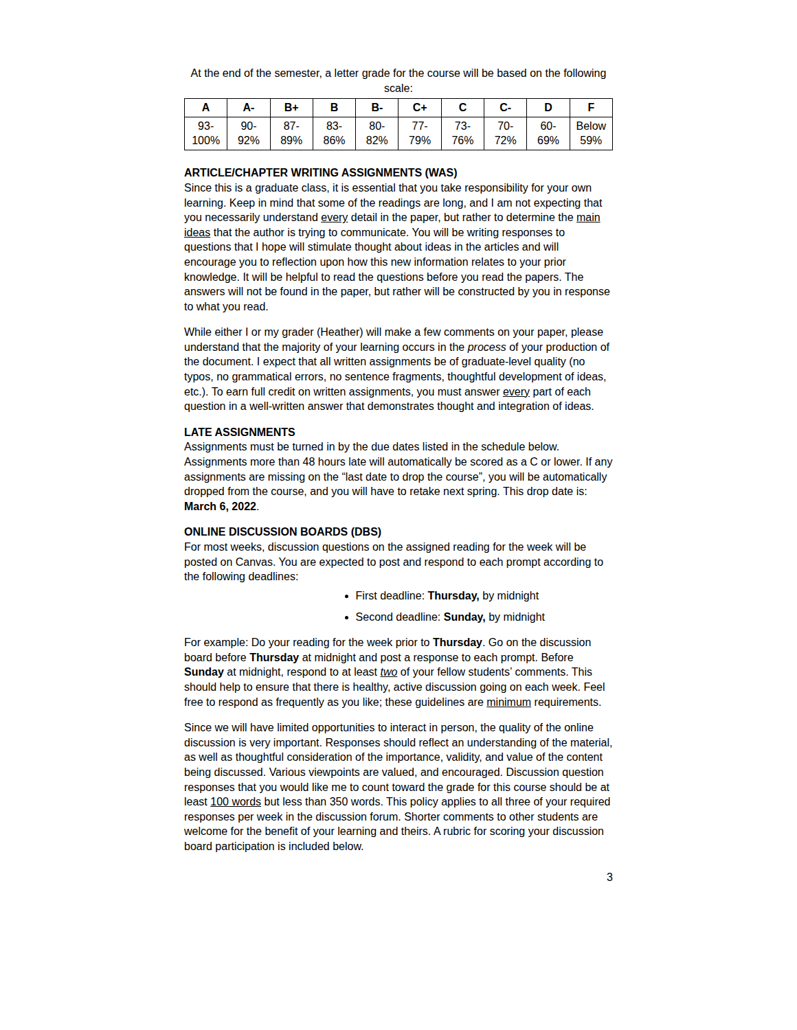At the end of the semester, a letter grade for the course will be based on the following scale:
| A | A- | B+ | B | B- | C+ | C | C- | D | F |
| 93- 100% | 90- 92% | 87- 89% | 83- 86% | 80- 82% | 77- 79% | 73- 76% | 70- 72% | 60- 69% | Below 59% |
Article/Chapter Writing Assignments (WAs)
Since this is a graduate class, it is essential that you take responsibility for your own learning. Keep in mind that some of the readings are long, and I am not expecting that you necessarily understand every detail in the paper, but rather to determine the main ideas that the author is trying to communicate. You will be writing responses to questions that I hope will stimulate thought about ideas in the articles and will encourage you to reflection upon how this new information relates to your prior knowledge. It will be helpful to read the questions before you read the papers. The answers will not be found in the paper, but rather will be constructed by you in response to what you read.
While either I or my grader (Heather) will make a few comments on your paper, please understand that the majority of your learning occurs in the process of your production of the document. I expect that all written assignments be of graduate-level quality (no typos, no grammatical errors, no sentence fragments, thoughtful development of ideas, etc.). To earn full credit on written assignments, you must answer every part of each question in a well-written answer that demonstrates thought and integration of ideas.
Late Assignments
Assignments must be turned in by the due dates listed in the schedule below. Assignments more than 48 hours late will automatically be scored as a C or lower. If any assignments are missing on the “last date to drop the course”, you will be automatically dropped from the course, and you will have to retake next spring. This drop date is: March 6, 2022.
Online Discussion Boards (DBs)
For most weeks, discussion questions on the assigned reading for the week will be posted on Canvas. You are expected to post and respond to each prompt according to the following deadlines:
First deadline: Thursday, by midnight
Second deadline: Sunday, by midnight
For example: Do your reading for the week prior to Thursday. Go on the discussion board before Thursday at midnight and post a response to each prompt. Before Sunday at midnight, respond to at least two of your fellow students’ comments. This should help to ensure that there is healthy, active discussion going on each week. Feel free to respond as frequently as you like; these guidelines are minimum requirements.
Since we will have limited opportunities to interact in person, the quality of the online discussion is very important. Responses should reflect an understanding of the material, as well as thoughtful consideration of the importance, validity, and value of the content being discussed. Various viewpoints are valued, and encouraged. Discussion question responses that you would like me to count toward the grade for this course should be at least 100 words but less than 350 words. This policy applies to all three of your required responses per week in the discussion forum. Shorter comments to other students are welcome for the benefit of your learning and theirs. A rubric for scoring your discussion board participation is included below.
3